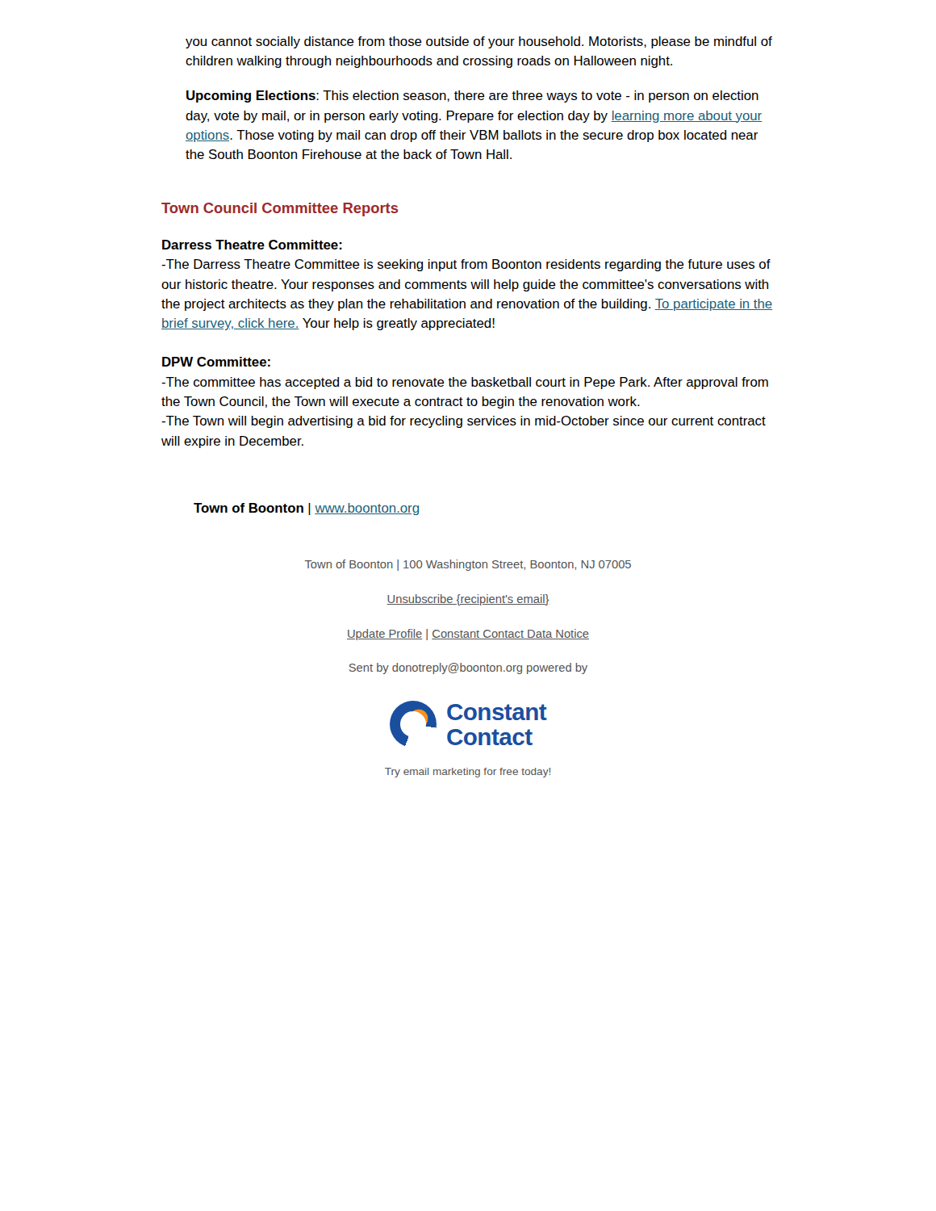you cannot socially distance from those outside of your household. Motorists, please be mindful of children walking through neighbourhoods and crossing roads on Halloween night.
Upcoming Elections: This election season, there are three ways to vote - in person on election day, vote by mail, or in person early voting. Prepare for election day by learning more about your options. Those voting by mail can drop off their VBM ballots in the secure drop box located near the South Boonton Firehouse at the back of Town Hall.
Town Council Committee Reports
Darress Theatre Committee:
-The Darress Theatre Committee is seeking input from Boonton residents regarding the future uses of our historic theatre. Your responses and comments will help guide the committee's conversations with the project architects as they plan the rehabilitation and renovation of the building. To participate in the brief survey, click here. Your help is greatly appreciated!
DPW Committee:
-The committee has accepted a bid to renovate the basketball court in Pepe Park. After approval from the Town Council, the Town will execute a contract to begin the renovation work.
-The Town will begin advertising a bid for recycling services in mid-October since our current contract will expire in December.
Town of Boonton | www.boonton.org
Town of Boonton | 100 Washington Street, Boonton, NJ 07005
Unsubscribe {recipient's email}
Update Profile | Constant Contact Data Notice
Sent by donotreply@boonton.org powered by
Constant
Contact
Try email marketing for free today!